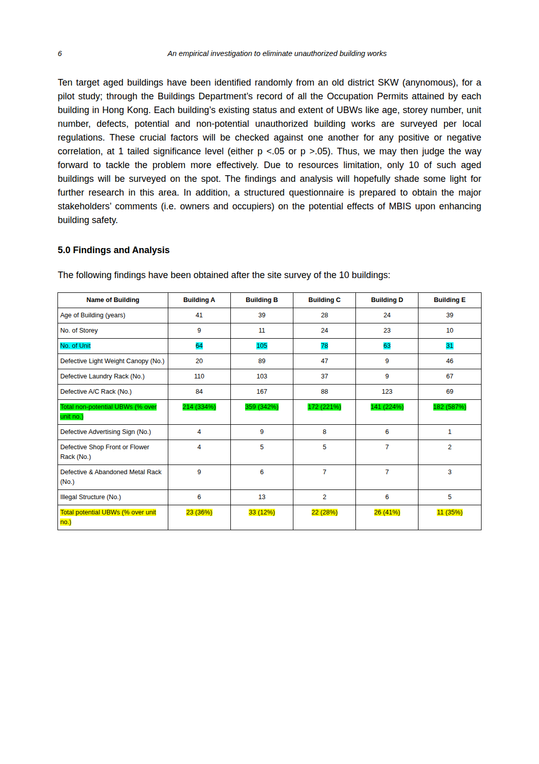6 An empirical investigation to eliminate unauthorized building works
Ten target aged buildings have been identified randomly from an old district SKW (anynomous), for a pilot study; through the Buildings Department’s record of all the Occupation Permits attained by each building in Hong Kong. Each building’s existing status and extent of UBWs like age, storey number, unit number, defects, potential and non-potential unauthorized building works are surveyed per local regulations. These crucial factors will be checked against one another for any positive or negative correlation, at 1 tailed significance level (either p <.05 or p >.05). Thus, we may then judge the way forward to tackle the problem more effectively. Due to resources limitation, only 10 of such aged buildings will be surveyed on the spot. The findings and analysis will hopefully shade some light for further research in this area. In addition, a structured questionnaire is prepared to obtain the major stakeholders’ comments (i.e. owners and occupiers) on the potential effects of MBIS upon enhancing building safety.
5.0 Findings and Analysis
The following findings have been obtained after the site survey of the 10 buildings:
| Name of Building | Building A | Building B | Building C | Building D | Building E |
| --- | --- | --- | --- | --- | --- |
| Age of Building (years) | 41 | 39 | 28 | 24 | 39 |
| No. of Storey | 9 | 11 | 24 | 23 | 10 |
| No. of Unit | 64 | 105 | 78 | 63 | 31 |
| Defective Light Weight Canopy (No.) | 20 | 89 | 47 | 9 | 46 |
| Defective Laundry Rack (No.) | 110 | 103 | 37 | 9 | 67 |
| Defective A/C Rack (No.) | 84 | 167 | 88 | 123 | 69 |
| Total non-potential UBWs (% over unit no.) | 214 (334%) | 359 (342%) | 172 (221%) | 141 (224%) | 182 (587%) |
| Defective Advertising Sign (No.) | 4 | 9 | 8 | 6 | 1 |
| Defective Shop Front or Flower Rack (No.) | 4 | 5 | 5 | 7 | 2 |
| Defective & Abandoned Metal Rack (No.) | 9 | 6 | 7 | 7 | 3 |
| Illegal Structure (No.) | 6 | 13 | 2 | 6 | 5 |
| Total potential UBWs (% over unit no.) | 23 (36%) | 33 (12%) | 22 (28%) | 26 (41%) | 11 (35%) |